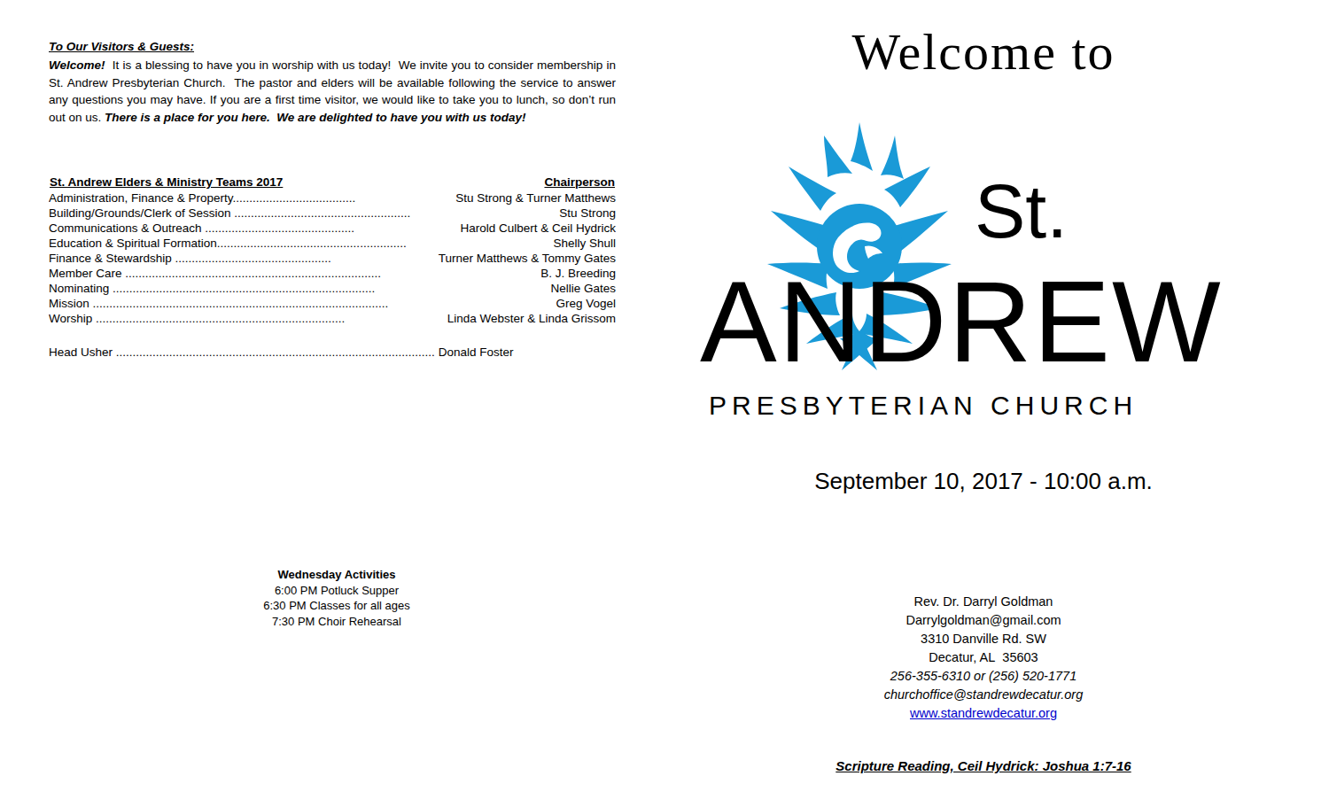To Our Visitors & Guests:
Welcome! It is a blessing to have you in worship with us today! We invite you to consider membership in St. Andrew Presbyterian Church. The pastor and elders will be available following the service to answer any questions you may have. If you are a first time visitor, we would like to take you to lunch, so don’t run out on us. There is a place for you here. We are delighted to have you with us today!
| St. Andrew Elders & Ministry Teams 2017 | Chairperson |
| --- | --- |
| Administration, Finance & Property ..................................... | Stu Strong & Turner Matthews |
| Building/Grounds/Clerk of Session ..................................................... | Stu Strong |
| Communications & Outreach ............................................. | Harold Culbert & Ceil Hydrick |
| Education & Spiritual Formation ......................................................... | Shelly Shull |
| Finance & Stewardship ............................................... | Turner Matthews & Tommy Gates |
| Member Care ............................................................................. | B. J. Breeding |
| Nominating ............................................................................... | Nellie Gates |
| Mission ......................................................................................... | Greg Vogel |
| Worship ........................................................................... | Linda Webster & Linda Grissom |
Head Usher ................................................................................................ Donald Foster
Wednesday Activities
6:00 PM Potluck Supper
6:30 PM Classes for all ages
7:30 PM Choir Rehearsal
Welcome to
St. ANDREW PRESBYTERIAN CHURCH
September 10, 2017 - 10:00 a.m.
Rev. Dr. Darryl Goldman
Darrylgoldman@gmail.com
3310 Danville Rd. SW
Decatur, AL 35603
256-355-6310 or (256) 520-1771
churchoffice@standrewdecatur.org
www.standrewdecatur.org
Scripture Reading, Ceil Hydrick: Joshua 1:7-16